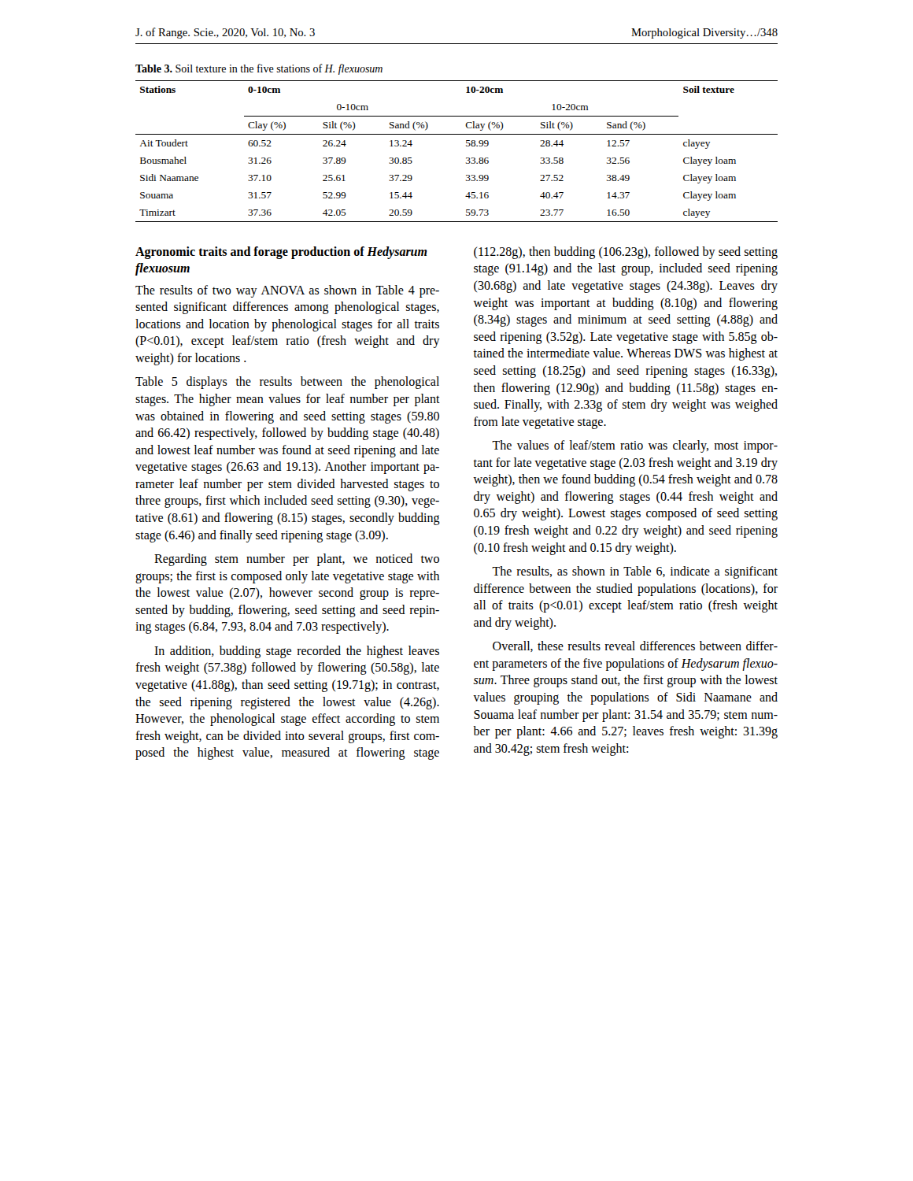J. of Range. Scie., 2020, Vol. 10, No. 3
Morphological Diversity…/348
Table 3. Soil texture in the five stations of H. flexuosum
| Stations | 0-10cm | 10-20cm | Soil texture |
| --- | --- | --- | --- |
| | 0-10cm | 10-20cm | |
| | Clay (%) | Silt (%) | Sand (%) | Clay (%) | Silt (%) | Sand (%) | |
| Ait Toudert | 60.52 | 26.24 | 13.24 | 58.99 | 28.44 | 12.57 | clayey |
| Bousmahel | 31.26 | 37.89 | 30.85 | 33.86 | 33.58 | 32.56 | Clayey loam |
| Sidi Naamane | 37.10 | 25.61 | 37.29 | 33.99 | 27.52 | 38.49 | Clayey loam |
| Souama | 31.57 | 52.99 | 15.44 | 45.16 | 40.47 | 14.37 | Clayey loam |
| Timizart | 37.36 | 42.05 | 20.59 | 59.73 | 23.77 | 16.50 | clayey |
Agronomic traits and forage production of Hedysarum flexuosum
The results of two way ANOVA as shown in Table 4 presented significant differences among phenological stages, locations and location by phenological stages for all traits (P<0.01), except leaf/stem ratio (fresh weight and dry weight) for locations .
Table 5 displays the results between the phenological stages. The higher mean values for leaf number per plant was obtained in flowering and seed setting stages (59.80 and 66.42) respectively, followed by budding stage (40.48) and lowest leaf number was found at seed ripening and late vegetative stages (26.63 and 19.13). Another important parameter leaf number per stem divided harvested stages to three groups, first which included seed setting (9.30), vegetative (8.61) and flowering (8.15) stages, secondly budding stage (6.46) and finally seed ripening stage (3.09).
Regarding stem number per plant, we noticed two groups; the first is composed only late vegetative stage with the lowest value (2.07), however second group is represented by budding, flowering, seed setting and seed repining stages (6.84, 7.93, 8.04 and 7.03 respectively).
In addition, budding stage recorded the highest leaves fresh weight (57.38g) followed by flowering (50.58g), late vegetative (41.88g), than seed setting (19.71g); in contrast, the seed ripening registered the lowest value (4.26g). However, the phenological stage effect according to stem fresh weight, can be divided into several groups, first composed the highest value, measured at flowering stage (112.28g), then budding (106.23g), followed by seed setting stage (91.14g) and the last group, included seed ripening (30.68g) and late vegetative stages (24.38g). Leaves dry weight was important at budding (8.10g) and flowering (8.34g) stages and minimum at seed setting (4.88g) and seed ripening (3.52g). Late vegetative stage with 5.85g obtained the intermediate value. Whereas DWS was highest at seed setting (18.25g) and seed ripening stages (16.33g), then flowering (12.90g) and budding (11.58g) stages ensued. Finally, with 2.33g of stem dry weight was weighed from late vegetative stage.
The values of leaf/stem ratio was clearly, most important for late vegetative stage (2.03 fresh weight and 3.19 dry weight), then we found budding (0.54 fresh weight and 0.78 dry weight) and flowering stages (0.44 fresh weight and 0.65 dry weight). Lowest stages composed of seed setting (0.19 fresh weight and 0.22 dry weight) and seed ripening (0.10 fresh weight and 0.15 dry weight).
The results, as shown in Table 6, indicate a significant difference between the studied populations (locations), for all of traits (p<0.01) except leaf/stem ratio (fresh weight and dry weight).
Overall, these results reveal differences between different parameters of the five populations of Hedysarum flexuosum. Three groups stand out, the first group with the lowest values grouping the populations of Sidi Naamane and Souama leaf number per plant: 31.54 and 35.79; stem number per plant: 4.66 and 5.27; leaves fresh weight: 31.39g and 30.42g; stem fresh weight: